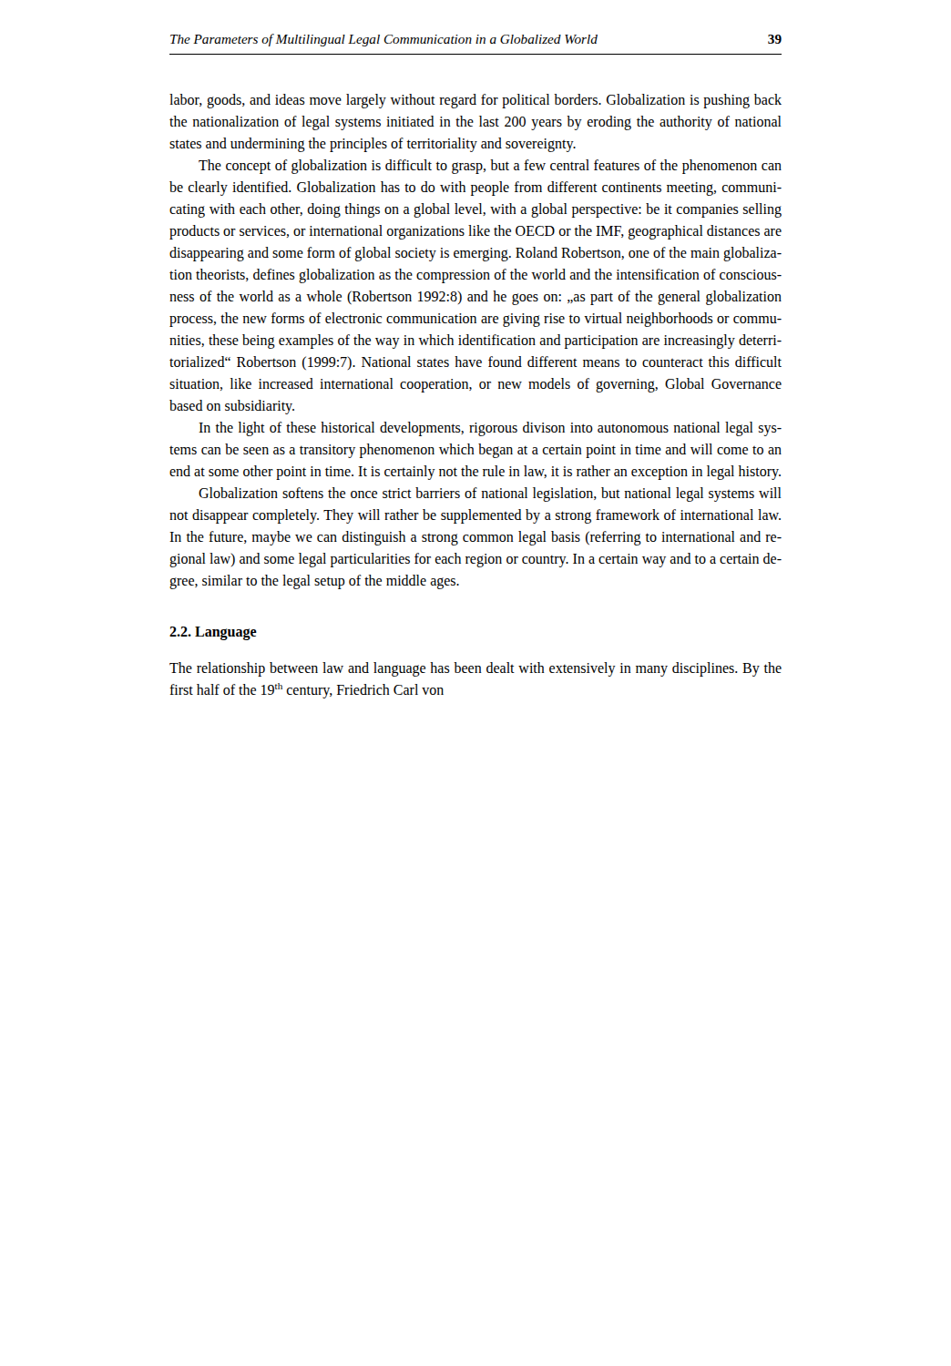The Parameters of Multilingual Legal Communication in a Globalized World 39
labor, goods, and ideas move largely without regard for political borders. Globalization is pushing back the nationalization of legal systems initiated in the last 200 years by eroding the authority of national states and undermining the principles of territoriality and sovereignty.
The concept of globalization is difficult to grasp, but a few central features of the phenomenon can be clearly identified. Globalization has to do with people from different continents meeting, communicating with each other, doing things on a global level, with a global perspective: be it companies selling products or services, or international organizations like the OECD or the IMF, geographical distances are disappearing and some form of global society is emerging. Roland Robertson, one of the main globalization theorists, defines globalization as the compression of the world and the intensification of consciousness of the world as a whole (Robertson 1992:8) and he goes on: „as part of the general globalization process, the new forms of electronic communication are giving rise to virtual neighborhoods or communities, these being examples of the way in which identification and participation are increasingly deterritorialized“ Robertson (1999:7). National states have found different means to counteract this difficult situation, like increased international cooperation, or new models of governing, Global Governance based on subsidiarity.
In the light of these historical developments, rigorous divison into autonomous national legal systems can be seen as a transitory phenomenon which began at a certain point in time and will come to an end at some other point in time. It is certainly not the rule in law, it is rather an exception in legal history.
Globalization softens the once strict barriers of national legislation, but national legal systems will not disappear completely. They will rather be supplemented by a strong framework of international law. In the future, maybe we can distinguish a strong common legal basis (referring to international and regional law) and some legal particularities for each region or country. In a certain way and to a certain degree, similar to the legal setup of the middle ages.
2.2. Language
The relationship between law and language has been dealt with extensively in many disciplines. By the first half of the 19th century, Friedrich Carl von